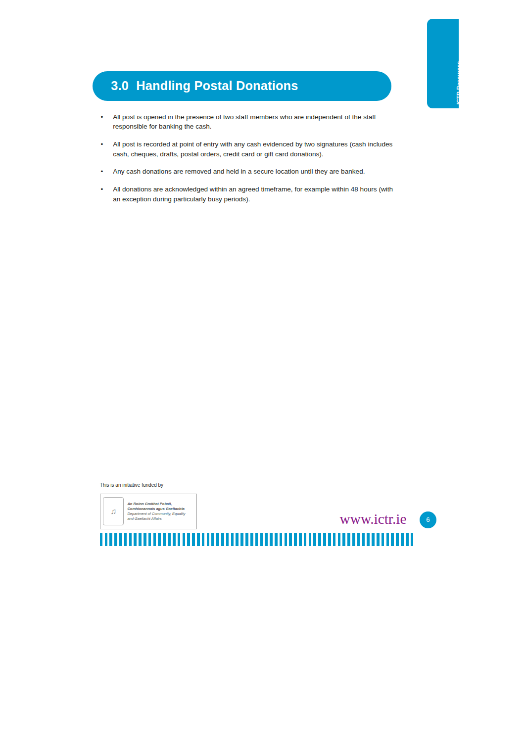ICTR Resources
Good Practice Factsheets
3.0 Handling Postal Donations
All post is opened in the presence of two staff members who are independent of the staff responsible for banking the cash.
All post is recorded at point of entry with any cash evidenced by two signatures (cash includes cash, cheques, drafts, postal orders, credit card or gift card donations).
Any cash donations are removed and held in a secure location until they are banked.
All donations are acknowledged within an agreed timeframe, for example within 48 hours (with an exception during particularly busy periods).
This is an initiative funded by
♫
An Roinn Gnóthaí Pobail,
Comhionannais agus Gaeltachta
Department of Community, Equality
and Gaeltacht Affairs
www.ictr.ie
6